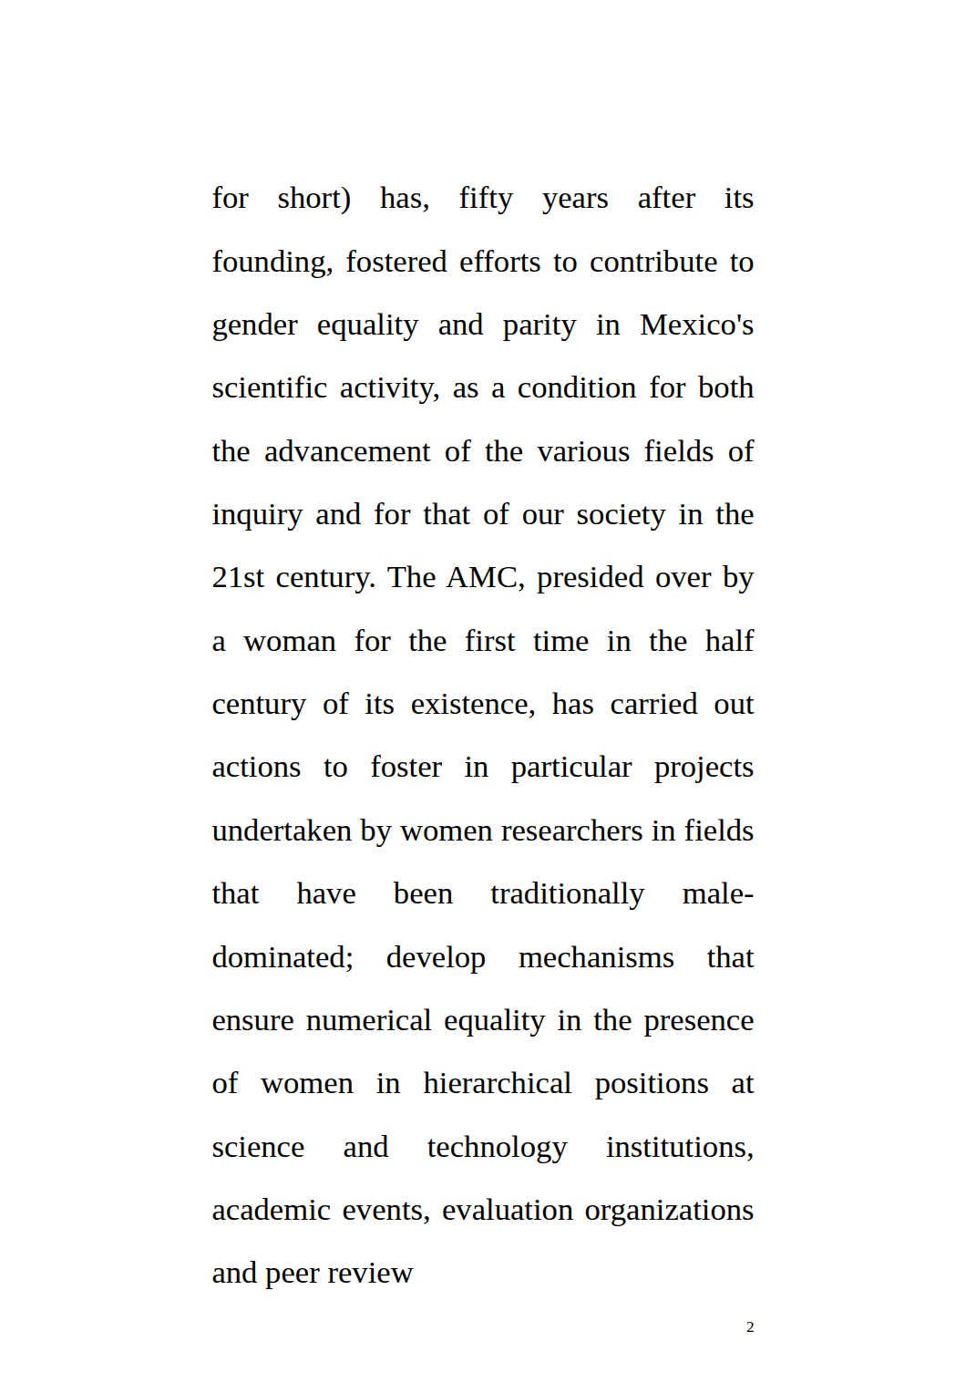for short) has, fifty years after its founding, fostered efforts to contribute to gender equality and parity in Mexico's scientific activity, as a condition for both the advancement of the various fields of inquiry and for that of our society in the 21st century. The AMC, presided over by a woman for the first time in the half century of its existence, has carried out actions to foster in particular projects undertaken by women researchers in fields that have been traditionally male-dominated; develop mechanisms that ensure numerical equality in the presence of women in hierarchical positions at science and technology institutions, academic events, evaluation organizations and peer review
2